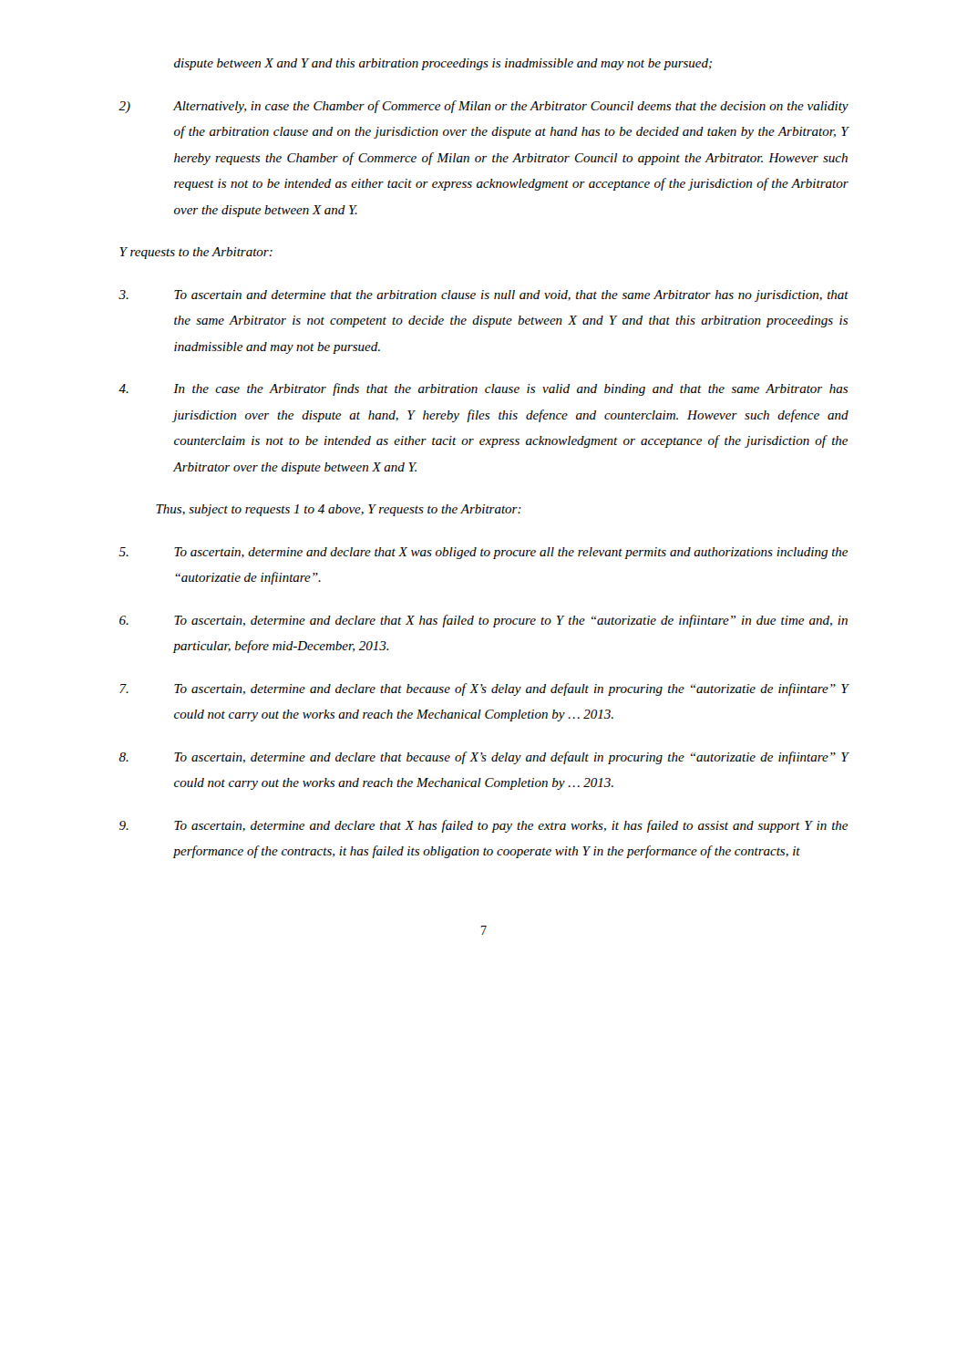dispute between X and Y and this arbitration proceedings is inadmissible and may not be pursued;
2) Alternatively, in case the Chamber of Commerce of Milan or the Arbitrator Council deems that the decision on the validity of the arbitration clause and on the jurisdiction over the dispute at hand has to be decided and taken by the Arbitrator, Y hereby requests the Chamber of Commerce of Milan or the Arbitrator Council to appoint the Arbitrator. However such request is not to be intended as either tacit or express acknowledgment or acceptance of the jurisdiction of the Arbitrator over the dispute between X and Y.
Y requests to the Arbitrator:
3. To ascertain and determine that the arbitration clause is null and void, that the same Arbitrator has no jurisdiction, that the same Arbitrator is not competent to decide the dispute between X and Y and that this arbitration proceedings is inadmissible and may not be pursued.
4. In the case the Arbitrator finds that the arbitration clause is valid and binding and that the same Arbitrator has jurisdiction over the dispute at hand, Y hereby files this defence and counterclaim. However such defence and counterclaim is not to be intended as either tacit or express acknowledgment or acceptance of the jurisdiction of the Arbitrator over the dispute between X and Y.
Thus, subject to requests 1 to 4 above, Y requests to the Arbitrator:
5. To ascertain, determine and declare that X was obliged to procure all the relevant permits and authorizations including the “autorizatie de infiintare”.
6. To ascertain, determine and declare that X has failed to procure to Y the “autorizatie de infiintare” in due time and, in particular, before mid-December, 2013.
7. To ascertain, determine and declare that because of X’s delay and default in procuring the “autorizatie de infiintare” Y could not carry out the works and reach the Mechanical Completion by … 2013.
8. To ascertain, determine and declare that because of X’s delay and default in procuring the “autorizatie de infiintare” Y could not carry out the works and reach the Mechanical Completion by … 2013.
9. To ascertain, determine and declare that X has failed to pay the extra works, it has failed to assist and support Y in the performance of the contracts, it has failed its obligation to cooperate with Y in the performance of the contracts, it
7